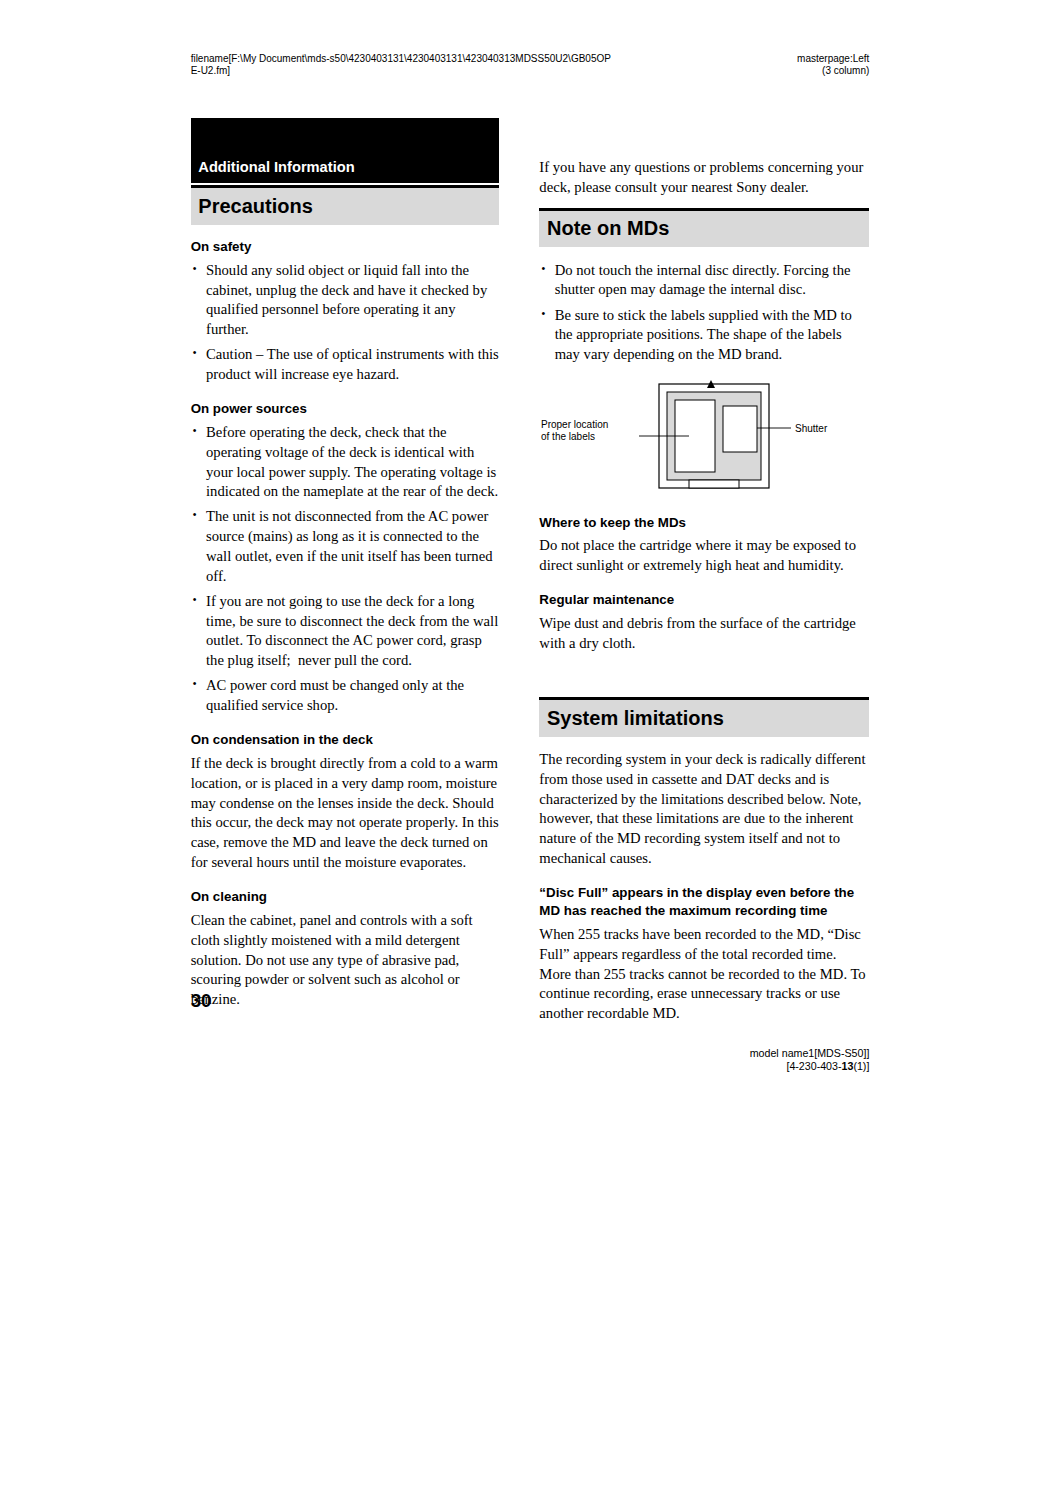filename[F:\My Document\mds-s50\4230403131\4230403131\423040313MDSS50U2\GB05OPE-U2.fm]
masterpage:Left
(3 column)
Additional Information
Precautions
On safety
Should any solid object or liquid fall into the cabinet, unplug the deck and have it checked by qualified personnel before operating it any further.
Caution – The use of optical instruments with this product will increase eye hazard.
On power sources
Before operating the deck, check that the operating voltage of the deck is identical with your local power supply. The operating voltage is indicated on the nameplate at the rear of the deck.
The unit is not disconnected from the AC power source (mains) as long as it is connected to the wall outlet, even if the unit itself has been turned off.
If you are not going to use the deck for a long time, be sure to disconnect the deck from the wall outlet. To disconnect the AC power cord, grasp the plug itself; never pull the cord.
AC power cord must be changed only at the qualified service shop.
On condensation in the deck
If the deck is brought directly from a cold to a warm location, or is placed in a very damp room, moisture may condense on the lenses inside the deck. Should this occur, the deck may not operate properly. In this case, remove the MD and leave the deck turned on for several hours until the moisture evaporates.
On cleaning
Clean the cabinet, panel and controls with a soft cloth slightly moistened with a mild detergent solution. Do not use any type of abrasive pad, scouring powder or solvent such as alcohol or benzine.
If you have any questions or problems concerning your deck, please consult your nearest Sony dealer.
Note on MDs
Do not touch the internal disc directly. Forcing the shutter open may damage the internal disc.
Be sure to stick the labels supplied with the MD to the appropriate positions. The shape of the labels may vary depending on the MD brand.
Proper location of the labels Shutter
Where to keep the MDs
Do not place the cartridge where it may be exposed to direct sunlight or extremely high heat and humidity.
Regular maintenance
Wipe dust and debris from the surface of the cartridge with a dry cloth.
System limitations
The recording system in your deck is radically different from those used in cassette and DAT decks and is characterized by the limitations described below. Note, however, that these limitations are due to the inherent nature of the MD recording system itself and not to mechanical causes.
“Disc Full” appears in the display even before the MD has reached the maximum recording time
When 255 tracks have been recorded to the MD, “Disc Full” appears regardless of the total recorded time. More than 255 tracks cannot be recorded to the MD. To continue recording, erase unnecessary tracks or use another recordable MD.
30
model name1[MDS-S50]]
[4-230-403-13(1)]